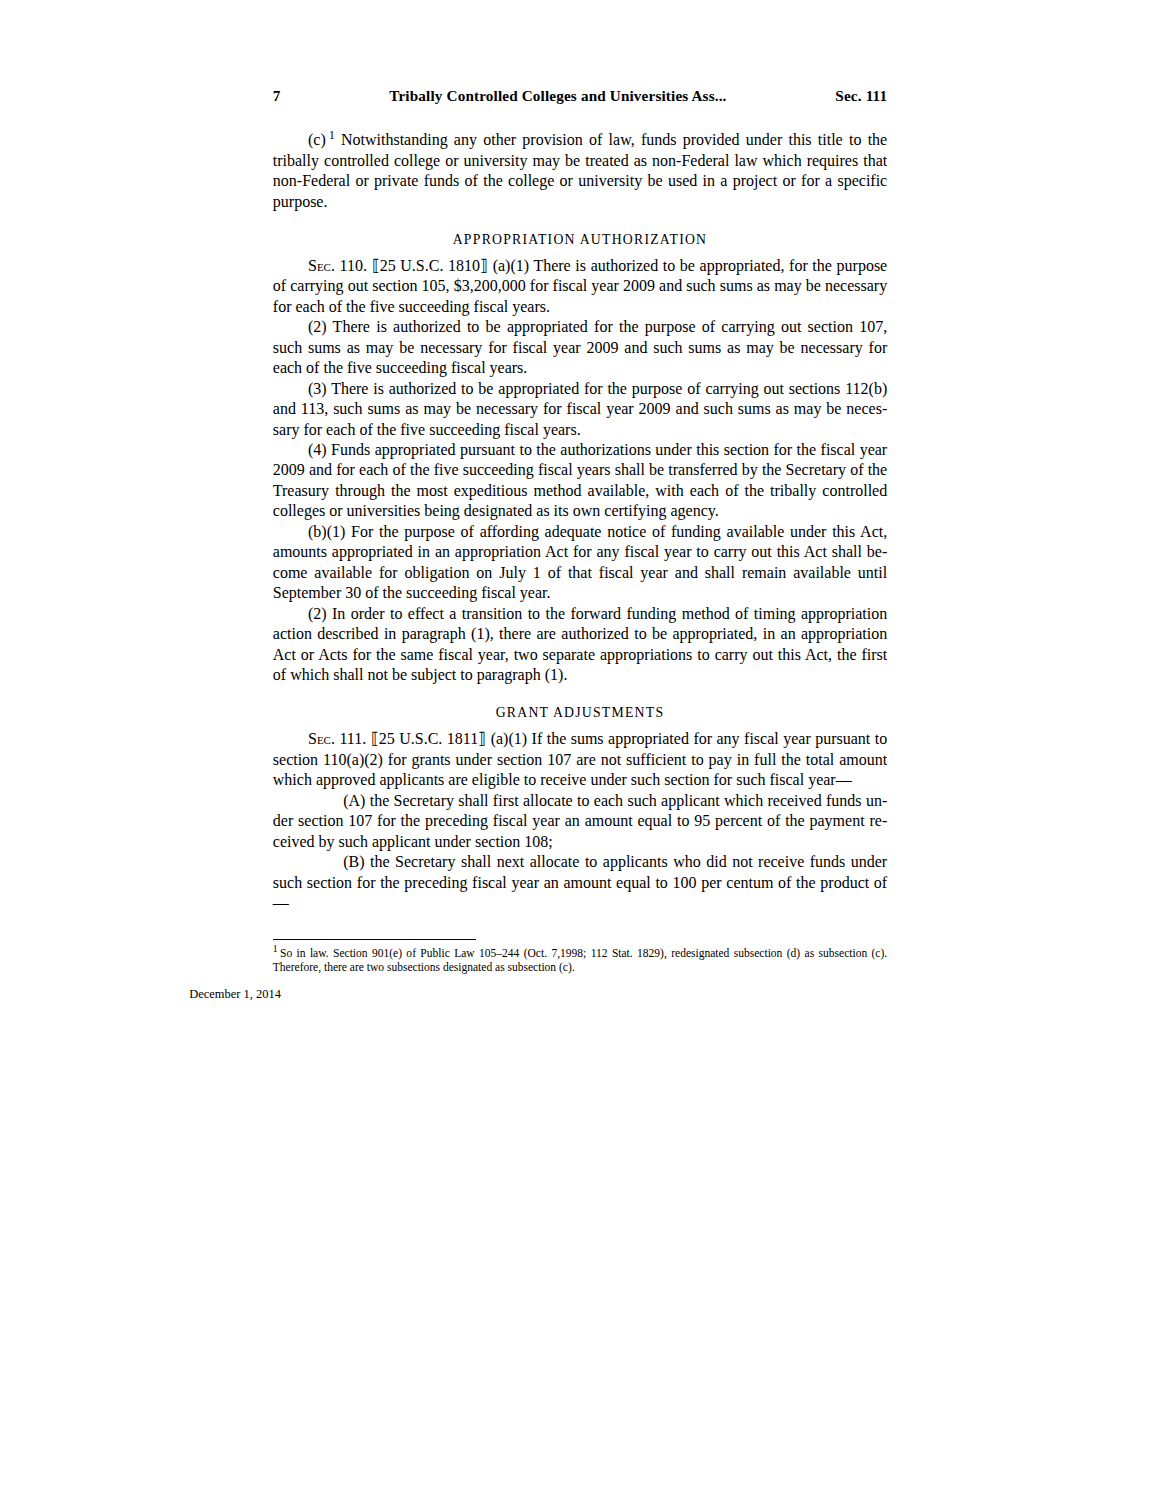7 Tribally Controlled Colleges and Universities Ass... Sec. 111
(c) 1 Notwithstanding any other provision of law, funds provided under this title to the tribally controlled college or university may be treated as non-Federal law which requires that non-Federal or private funds of the college or university be used in a project or for a specific purpose.
Appropriation Authorization
Sec. 110. ⟦25 U.S.C. 1810⟧ (a)(1) There is authorized to be appropriated, for the purpose of carrying out section 105, $3,200,000 for fiscal year 2009 and such sums as may be necessary for each of the five succeeding fiscal years.
(2) There is authorized to be appropriated for the purpose of carrying out section 107, such sums as may be necessary for fiscal year 2009 and such sums as may be necessary for each of the five succeeding fiscal years.
(3) There is authorized to be appropriated for the purpose of carrying out sections 112(b) and 113, such sums as may be necessary for fiscal year 2009 and such sums as may be necessary for each of the five succeeding fiscal years.
(4) Funds appropriated pursuant to the authorizations under this section for the fiscal year 2009 and for each of the five succeeding fiscal years shall be transferred by the Secretary of the Treasury through the most expeditious method available, with each of the tribally controlled colleges or universities being designated as its own certifying agency.
(b)(1) For the purpose of affording adequate notice of funding available under this Act, amounts appropriated in an appropriation Act for any fiscal year to carry out this Act shall become available for obligation on July 1 of that fiscal year and shall remain available until September 30 of the succeeding fiscal year.
(2) In order to effect a transition to the forward funding method of timing appropriation action described in paragraph (1), there are authorized to be appropriated, in an appropriation Act or Acts for the same fiscal year, two separate appropriations to carry out this Act, the first of which shall not be subject to paragraph (1).
Grant Adjustments
Sec. 111. ⟦25 U.S.C. 1811⟧ (a)(1) If the sums appropriated for any fiscal year pursuant to section 110(a)(2) for grants under section 107 are not sufficient to pay in full the total amount which approved applicants are eligible to receive under such section for such fiscal year—
(A) the Secretary shall first allocate to each such applicant which received funds under section 107 for the preceding fiscal year an amount equal to 95 percent of the payment received by such applicant under section 108;
(B) the Secretary shall next allocate to applicants who did not receive funds under such section for the preceding fiscal year an amount equal to 100 per centum of the product of—
1 So in law. Section 901(e) of Public Law 105–244 (Oct. 7,1998; 112 Stat. 1829), redesignated subsection (d) as subsection (c). Therefore, there are two subsections designated as subsection (c).
December 1, 2014